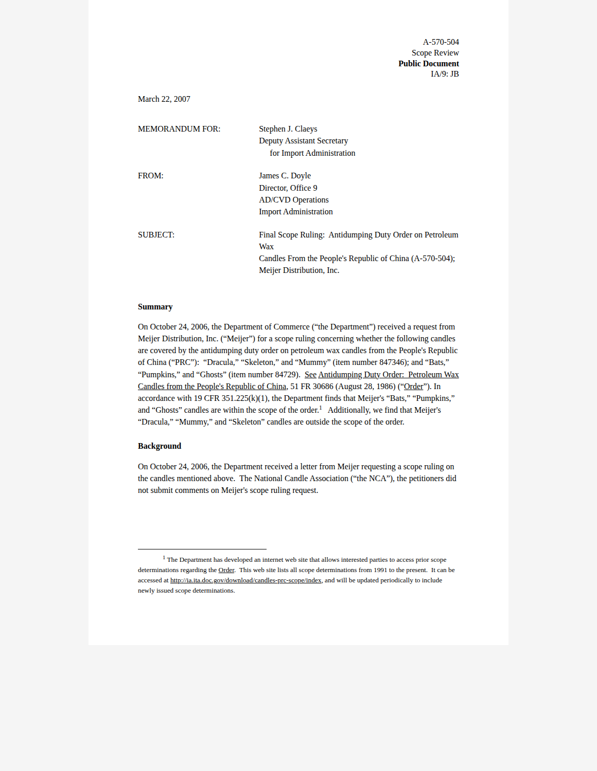A-570-504
Scope Review
Public Document
IA/9: JB
March 22, 2007
| MEMORANDUM FOR: | Stephen J. Claeys Deputy Assistant Secretary for Import Administration |
| FROM: | James C. Doyle Director, Office 9 AD/CVD Operations Import Administration |
| SUBJECT: | Final Scope Ruling: Antidumping Duty Order on Petroleum Wax Candles From the People's Republic of China (A-570-504); Meijer Distribution, Inc. |
Summary
On October 24, 2006, the Department of Commerce (“the Department”) received a request from Meijer Distribution, Inc. (“Meijer”) for a scope ruling concerning whether the following candles are covered by the antidumping duty order on petroleum wax candles from the People's Republic of China (“PRC”): “Dracula,” “Skeleton,” and “Mummy” (item number 847346); and “Bats,” “Pumpkins,” and “Ghosts” (item number 84729). See Antidumping Duty Order: Petroleum Wax Candles from the People's Republic of China, 51 FR 30686 (August 28, 1986) (“Order”). In accordance with 19 CFR 351.225(k)(1), the Department finds that Meijer's “Bats,” “Pumpkins,” and “Ghosts” candles are within the scope of the order.1 Additionally, we find that Meijer's “Dracula,” “Mummy,” and “Skeleton” candles are outside the scope of the order.
Background
On October 24, 2006, the Department received a letter from Meijer requesting a scope ruling on the candles mentioned above. The National Candle Association (“the NCA”), the petitioners did not submit comments on Meijer's scope ruling request.
1 The Department has developed an internet web site that allows interested parties to access prior scope determinations regarding the Order. This web site lists all scope determinations from 1991 to the present. It can be accessed at http://ia.ita.doc.gov/download/candles-prc-scope/index, and will be updated periodically to include newly issued scope determinations.